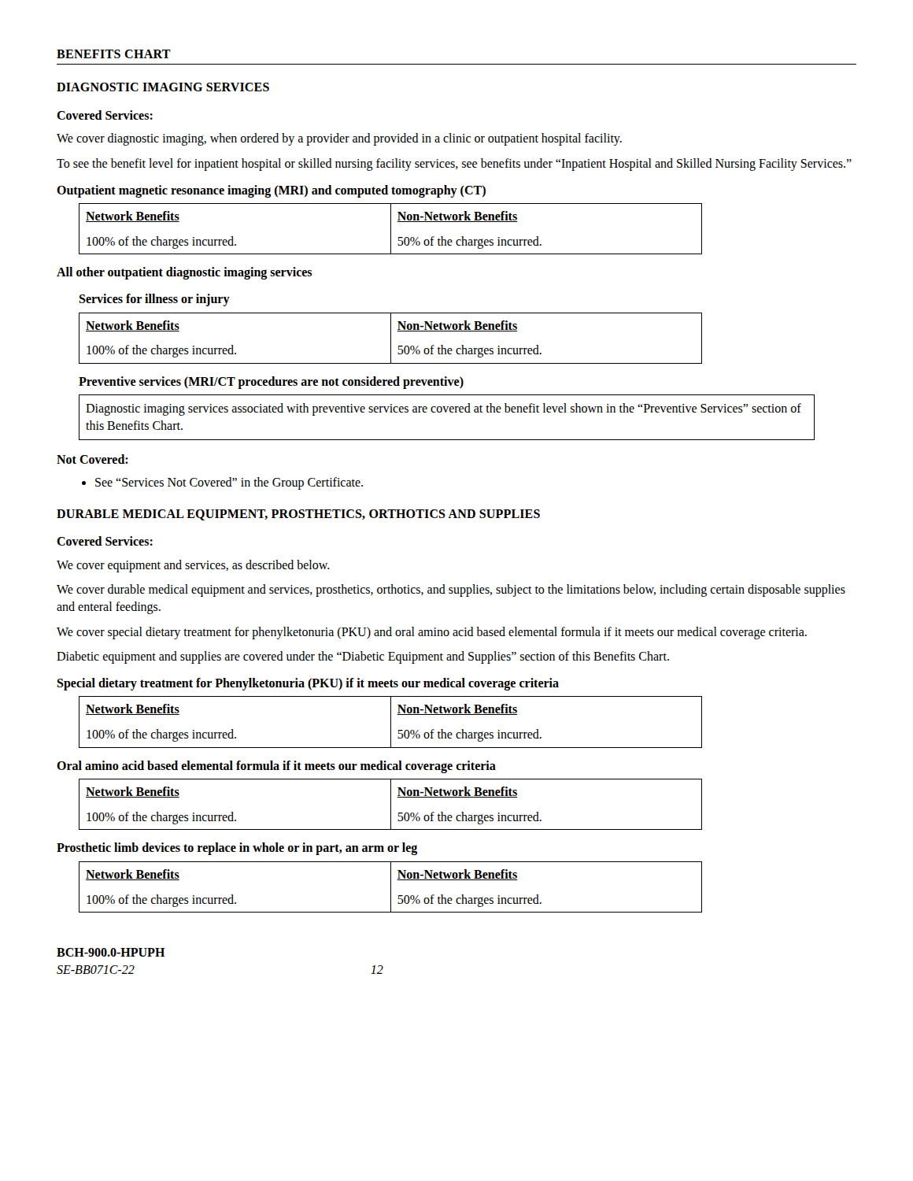BENEFITS CHART
DIAGNOSTIC IMAGING SERVICES
Covered Services:
We cover diagnostic imaging, when ordered by a provider and provided in a clinic or outpatient hospital facility.
To see the benefit level for inpatient hospital or skilled nursing facility services, see benefits under “Inpatient Hospital and Skilled Nursing Facility Services.”
Outpatient magnetic resonance imaging (MRI) and computed tomography (CT)
| Network Benefits | Non-Network Benefits |
| 100% of the charges incurred. | 50% of the charges incurred. |
All other outpatient diagnostic imaging services
Services for illness or injury
| Network Benefits | Non-Network Benefits |
| 100% of the charges incurred. | 50% of the charges incurred. |
Preventive services (MRI/CT procedures are not considered preventive)
| Diagnostic imaging services associated with preventive services are covered at the benefit level shown in the “Preventive Services” section of this Benefits Chart. |
Not Covered:
See “Services Not Covered” in the Group Certificate.
DURABLE MEDICAL EQUIPMENT, PROSTHETICS, ORTHOTICS AND SUPPLIES
Covered Services:
We cover equipment and services, as described below.
We cover durable medical equipment and services, prosthetics, orthotics, and supplies, subject to the limitations below, including certain disposable supplies and enteral feedings.
We cover special dietary treatment for phenylketonuria (PKU) and oral amino acid based elemental formula if it meets our medical coverage criteria.
Diabetic equipment and supplies are covered under the “Diabetic Equipment and Supplies” section of this Benefits Chart.
Special dietary treatment for Phenylketonuria (PKU) if it meets our medical coverage criteria
| Network Benefits | Non-Network Benefits |
| 100% of the charges incurred. | 50% of the charges incurred. |
Oral amino acid based elemental formula if it meets our medical coverage criteria
| Network Benefits | Non-Network Benefits |
| 100% of the charges incurred. | 50% of the charges incurred. |
Prosthetic limb devices to replace in whole or in part, an arm or leg
| Network Benefits | Non-Network Benefits |
| 100% of the charges incurred. | 50% of the charges incurred. |
BCH-900.0-HPUPH
SE-BB071C-22
12